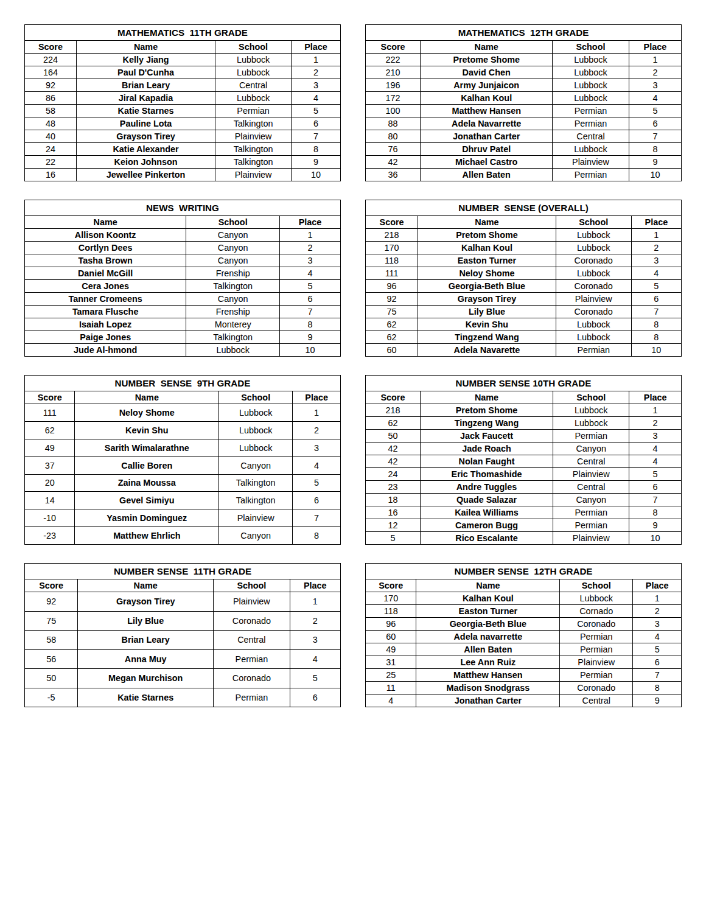MATHEMATICS 11TH GRADE
| Score | Name | School | Place |
| --- | --- | --- | --- |
| 224 | Kelly Jiang | Lubbock | 1 |
| 164 | Paul D'Cunha | Lubbock | 2 |
| 92 | Brian Leary | Central | 3 |
| 86 | Jiral Kapadia | Lubbock | 4 |
| 58 | Katie Starnes | Permian | 5 |
| 48 | Pauline Lota | Talkington | 6 |
| 40 | Grayson Tirey | Plainview | 7 |
| 24 | Katie Alexander | Talkington | 8 |
| 22 | Keion Johnson | Talkington | 9 |
| 16 | Jewellee Pinkerton | Plainview | 10 |
MATHEMATICS 12TH GRADE
| Score | Name | School | Place |
| --- | --- | --- | --- |
| 222 | Pretome Shome | Lubbock | 1 |
| 210 | David Chen | Lubbock | 2 |
| 196 | Army Junjaicon | Lubbock | 3 |
| 172 | Kalhan Koul | Lubbock | 4 |
| 100 | Matthew Hansen | Permian | 5 |
| 88 | Adela Navarrette | Permian | 6 |
| 80 | Jonathan Carter | Central | 7 |
| 76 | Dhruv Patel | Lubbock | 8 |
| 42 | Michael Castro | Plainview | 9 |
| 36 | Allen Baten | Permian | 10 |
NEWS WRITING
| Name | School | Place |
| --- | --- | --- |
| Allison Koontz | Canyon | 1 |
| Cortlyn Dees | Canyon | 2 |
| Tasha Brown | Canyon | 3 |
| Daniel McGill | Frenship | 4 |
| Cera Jones | Talkington | 5 |
| Tanner Cromeens | Canyon | 6 |
| Tamara Flusche | Frenship | 7 |
| Isaiah Lopez | Monterey | 8 |
| Paige Jones | Talkington | 9 |
| Jude Al-hmond | Lubbock | 10 |
NUMBER SENSE (OVERALL)
| Score | Name | School | Place |
| --- | --- | --- | --- |
| 218 | Pretom Shome | Lubbock | 1 |
| 170 | Kalhan Koul | Lubbock | 2 |
| 118 | Easton Turner | Coronado | 3 |
| 111 | Neloy Shome | Lubbock | 4 |
| 96 | Georgia-Beth Blue | Coronado | 5 |
| 92 | Grayson Tirey | Plainview | 6 |
| 75 | Lily Blue | Coronado | 7 |
| 62 | Kevin Shu | Lubbock | 8 |
| 62 | Tingzend Wang | Lubbock | 8 |
| 60 | Adela Navarette | Permian | 10 |
NUMBER SENSE 9TH GRADE
| Score | Name | School | Place |
| --- | --- | --- | --- |
| 111 | Neloy Shome | Lubbock | 1 |
| 62 | Kevin Shu | Lubbock | 2 |
| 49 | Sarith Wimalarathne | Lubbock | 3 |
| 37 | Callie Boren | Canyon | 4 |
| 20 | Zaina Moussa | Talkington | 5 |
| 14 | Gevel Simiyu | Talkington | 6 |
| -10 | Yasmin Dominguez | Plainview | 7 |
| -23 | Matthew Ehrlich | Canyon | 8 |
NUMBER SENSE 10TH GRADE
| Score | Name | School | Place |
| --- | --- | --- | --- |
| 218 | Pretom Shome | Lubbock | 1 |
| 62 | Tingzeng Wang | Lubbock | 2 |
| 50 | Jack Faucett | Permian | 3 |
| 42 | Jade Roach | Canyon | 4 |
| 42 | Nolan Faught | Central | 4 |
| 24 | Eric Thomashide | Plainview | 5 |
| 23 | Andre Tuggles | Central | 6 |
| 18 | Quade Salazar | Canyon | 7 |
| 16 | Kailea Williams | Permian | 8 |
| 12 | Cameron Bugg | Permian | 9 |
| 5 | Rico Escalante | Plainview | 10 |
NUMBER SENSE 11TH GRADE
| Score | Name | School | Place |
| --- | --- | --- | --- |
| 92 | Grayson Tirey | Plainview | 1 |
| 75 | Lily Blue | Coronado | 2 |
| 58 | Brian Leary | Central | 3 |
| 56 | Anna Muy | Permian | 4 |
| 50 | Megan Murchison | Coronado | 5 |
| -5 | Katie Starnes | Permian | 6 |
NUMBER SENSE 12TH GRADE
| Score | Name | School | Place |
| --- | --- | --- | --- |
| 170 | Kalhan Koul | Lubbock | 1 |
| 118 | Easton Turner | Cornado | 2 |
| 96 | Georgia-Beth Blue | Coronado | 3 |
| 60 | Adela navarrette | Permian | 4 |
| 49 | Allen Baten | Permian | 5 |
| 31 | Lee Ann Ruiz | Plainview | 6 |
| 25 | Matthew Hansen | Permian | 7 |
| 11 | Madison Snodgrass | Coronado | 8 |
| 4 | Jonathan Carter | Central | 9 |